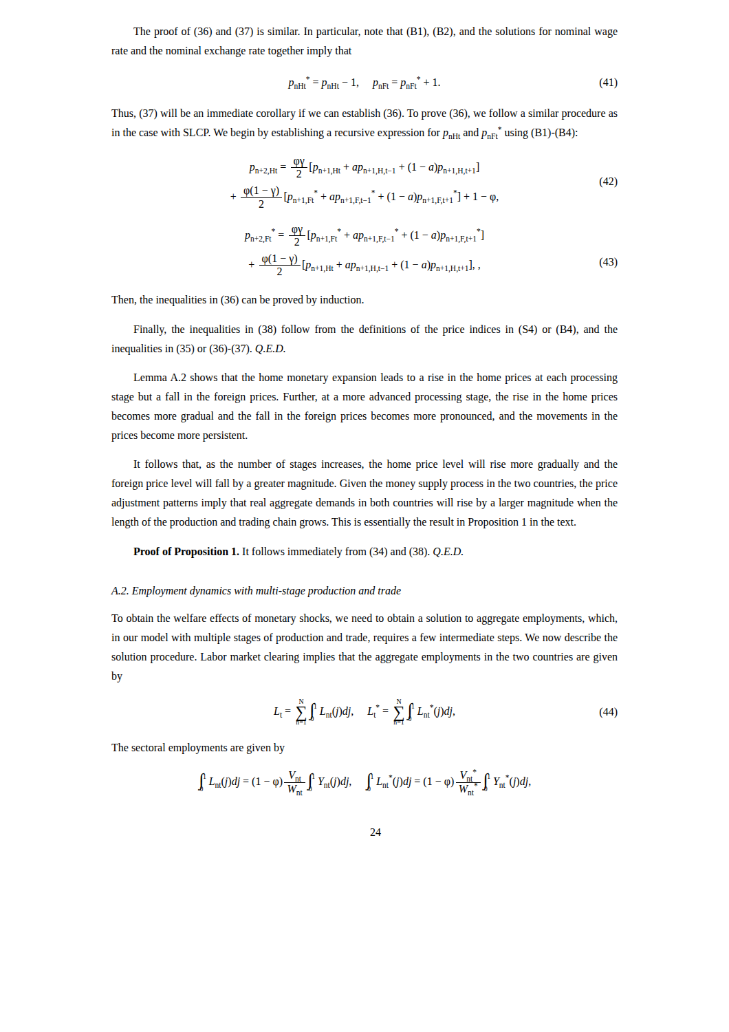The proof of (36) and (37) is similar. In particular, note that (B1), (B2), and the solutions for nominal wage rate and the nominal exchange rate together imply that
pnHt* = pnHt − 1, pnFt = pnFt* + 1. (41)
Thus, (37) will be an immediate corollary if we can establish (36). To prove (36), we follow a similar procedure as in the case with SLCP. We begin by establishing a recursive expression for pnHt and pnFt* using (B1)-(B4):
pn+2,Ht = φγ 2[pn+1,Ht + apn+1,H,t−1 + (1 − a)pn+1,H,t+1] + φ(1 − γ) 2[pn+1,Ft* + apn+1,F,t−1* + (1 − a)pn+1,F,t+1*] + 1 − φ, (42)
pn+2,Ft* = φγ 2[pn+1,Ft* + apn+1,F,t−1* + (1 − a)pn+1,F,t+1*] + φ(1 − γ) 2[pn+1,Ht + apn+1,H,t−1 + (1 − a)pn+1,H,t+1], , (43)
Then, the inequalities in (36) can be proved by induction.
Finally, the inequalities in (38) follow from the definitions of the price indices in (S4) or (B4), and the inequalities in (35) or (36)-(37). Q.E.D.
Lemma A.2 shows that the home monetary expansion leads to a rise in the home prices at each processing stage but a fall in the foreign prices. Further, at a more advanced processing stage, the rise in the home prices becomes more gradual and the fall in the foreign prices becomes more pronounced, and the movements in the prices become more persistent.
It follows that, as the number of stages increases, the home price level will rise more gradually and the foreign price level will fall by a greater magnitude. Given the money supply process in the two countries, the price adjustment patterns imply that real aggregate demands in both countries will rise by a larger magnitude when the length of the production and trading chain grows. This is essentially the result in Proposition 1 in the text.
Proof of Proposition 1. It follows immediately from (34) and (38). Q.E.D.
A.2. Employment dynamics with multi-stage production and trade
To obtain the welfare effects of monetary shocks, we need to obtain a solution to aggregate employments, which, in our model with multiple stages of production and trade, requires a few intermediate steps. We now describe the solution procedure. Labor market clearing implies that the aggregate employments in the two countries are given by
Lt = N∑n=11∫0 Lnt(j)dj, Lt* = N∑n=11∫0 Lnt*(j)dj, (44)
The sectoral employments are given by
1∫0 Lnt(j)dj = (1 − φ)Vnt Wnt 1∫0 Ynt(j)dj, 1∫0 Lnt*(j)dj = (1 − φ)Vnt*Wnt*1∫0 Ynt*(j)dj,
24